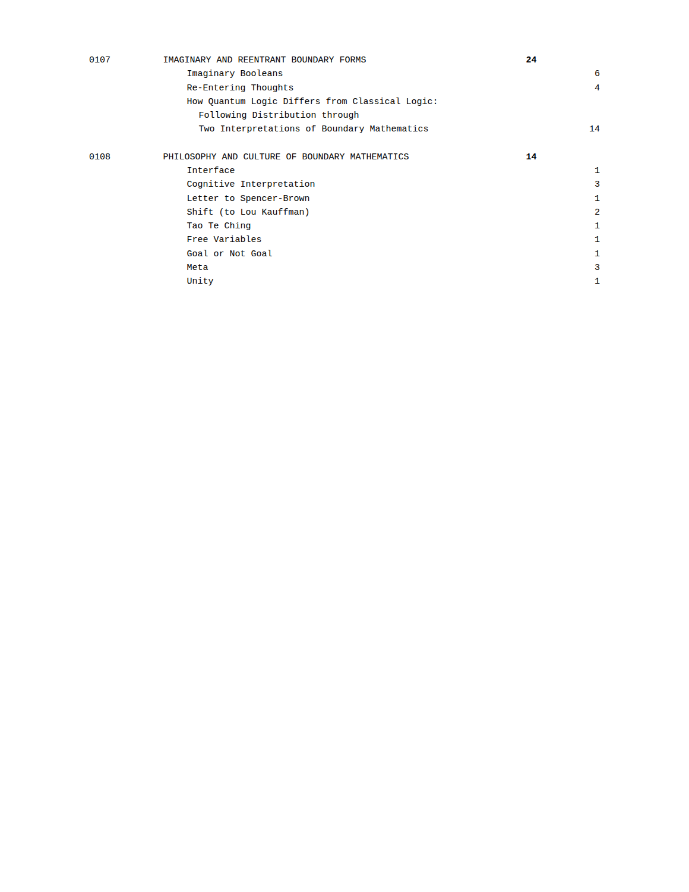| 0107 | IMAGINARY AND REENTRANT BOUNDARY FORMS | 24 | |
| | Imaginary Booleans | | 6 |
| | Re-Entering Thoughts | | 4 |
| | How Quantum Logic Differs from Classical Logic: | | |
| | Following Distribution through | | |
| | Two Interpretations of Boundary Mathematics | | 14 |
| 0108 | PHILOSOPHY AND CULTURE OF BOUNDARY MATHEMATICS | 14 | |
| | Interface | | 1 |
| | Cognitive Interpretation | | 3 |
| | Letter to Spencer-Brown | | 1 |
| | Shift (to Lou Kauffman) | | 2 |
| | Tao Te Ching | | 1 |
| | Free Variables | | 1 |
| | Goal or Not Goal | | 1 |
| | Meta | | 3 |
| | Unity | | 1 |